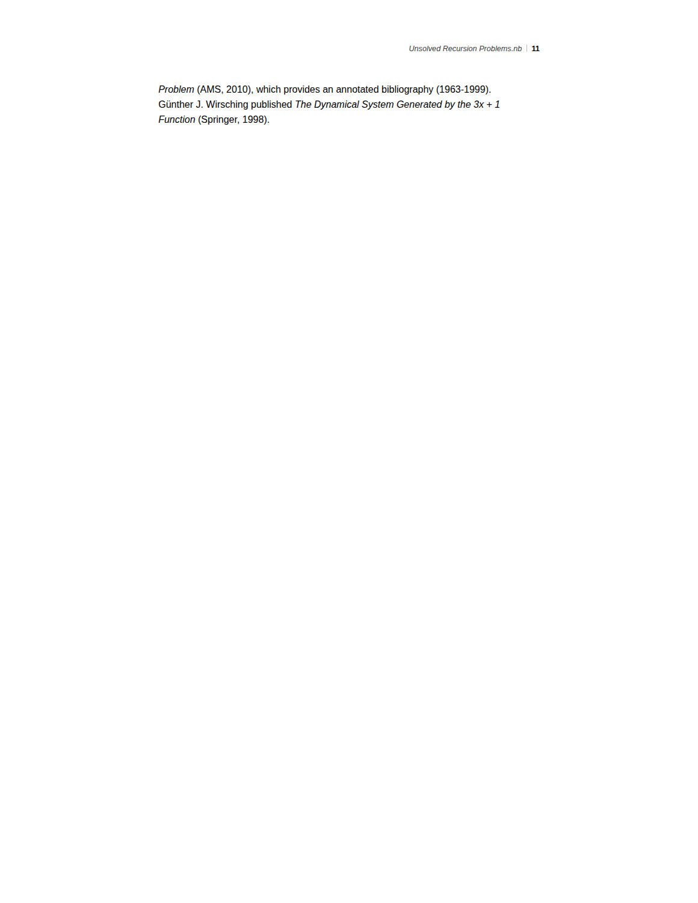Unsolved Recursion Problems.nb 11
Problem (AMS, 2010), which provides an annotated bibliography (1963-1999). Günther J. Wirsching published The Dynamical System Generated by the 3x + 1 Function (Springer, 1998).